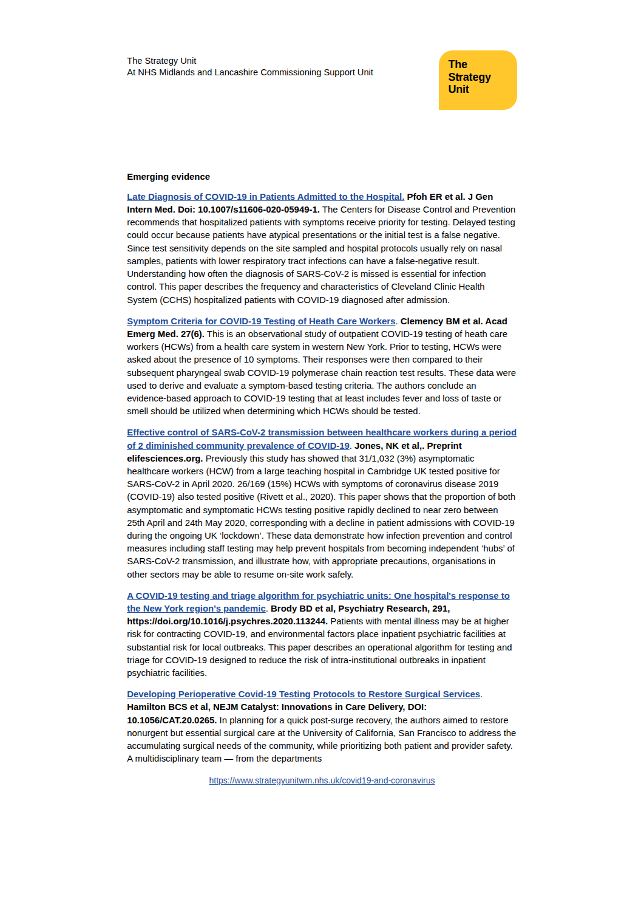The Strategy Unit
At NHS Midlands and Lancashire Commissioning Support Unit
The
Strategy
Unit.
Emerging evidence
Late Diagnosis of COVID-19 in Patients Admitted to the Hospital. Pfoh ER et al. J Gen Intern Med. Doi: 10.1007/s11606-020-05949-1. The Centers for Disease Control and Prevention recommends that hospitalized patients with symptoms receive priority for testing. Delayed testing could occur because patients have atypical presentations or the initial test is a false negative. Since test sensitivity depends on the site sampled and hospital protocols usually rely on nasal samples, patients with lower respiratory tract infections can have a false-negative result. Understanding how often the diagnosis of SARS-CoV-2 is missed is essential for infection control. This paper describes the frequency and characteristics of Cleveland Clinic Health System (CCHS) hospitalized patients with COVID-19 diagnosed after admission.
Symptom Criteria for COVID-19 Testing of Heath Care Workers. Clemency BM et al. Acad Emerg Med. 27(6). This is an observational study of outpatient COVID-19 testing of heath care workers (HCWs) from a health care system in western New York. Prior to testing, HCWs were asked about the presence of 10 symptoms. Their responses were then compared to their subsequent pharyngeal swab COVID-19 polymerase chain reaction test results. These data were used to derive and evaluate a symptom-based testing criteria. The authors conclude an evidence-based approach to COVID-19 testing that at least includes fever and loss of taste or smell should be utilized when determining which HCWs should be tested.
Effective control of SARS-CoV-2 transmission between healthcare workers during a period of 2 diminished community prevalence of COVID-19. Jones, NK et al,. Preprint elifesciences.org. Previously this study has showed that 31/1,032 (3%) asymptomatic healthcare workers (HCW) from a large teaching hospital in Cambridge UK tested positive for SARS-CoV-2 in April 2020. 26/169 (15%) HCWs with symptoms of coronavirus disease 2019 (COVID-19) also tested positive (Rivett et al., 2020). This paper shows that the proportion of both asymptomatic and symptomatic HCWs testing positive rapidly declined to near zero between 25th April and 24th May 2020, corresponding with a decline in patient admissions with COVID-19 during the ongoing UK ‘lockdown’. These data demonstrate how infection prevention and control measures including staff testing may help prevent hospitals from becoming independent ‘hubs’ of SARS-CoV-2 transmission, and illustrate how, with appropriate precautions, organisations in other sectors may be able to resume on-site work safely.
A COVID-19 testing and triage algorithm for psychiatric units: One hospital's response to the New York region's pandemic. Brody BD et al, Psychiatry Research, 291, https://doi.org/10.1016/j.psychres.2020.113244. Patients with mental illness may be at higher risk for contracting COVID-19, and environmental factors place inpatient psychiatric facilities at substantial risk for local outbreaks. This paper describes an operational algorithm for testing and triage for COVID-19 designed to reduce the risk of intra-institutional outbreaks in inpatient psychiatric facilities.
Developing Perioperative Covid-19 Testing Protocols to Restore Surgical Services. Hamilton BCS et al, NEJM Catalyst: Innovations in Care Delivery, DOI: 10.1056/CAT.20.0265. In planning for a quick post-surge recovery, the authors aimed to restore nonurgent but essential surgical care at the University of California, San Francisco to address the accumulating surgical needs of the community, while prioritizing both patient and provider safety. A multidisciplinary team — from the departments
https://www.strategyunitwm.nhs.uk/covid19-and-coronavirus